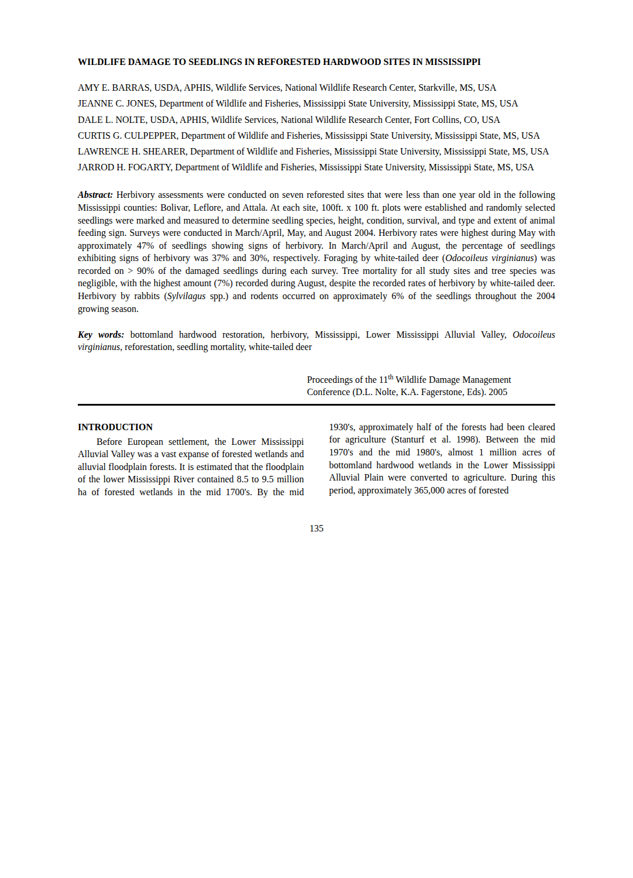Wildlife Damage to Seedlings in Reforested Hardwood Sites in Mississippi
Amy E. Barras, USDA, APHIS, Wildlife Services, National Wildlife Research Center, Starkville, MS, USA
Jeanne C. Jones, Department of Wildlife and Fisheries, Mississippi State University, Mississippi State, MS, USA
Dale L. Nolte, USDA, APHIS, Wildlife Services, National Wildlife Research Center, Fort Collins, CO, USA
Curtis G. Culpepper, Department of Wildlife and Fisheries, Mississippi State University, Mississippi State, MS, USA
Lawrence H. Shearer, Department of Wildlife and Fisheries, Mississippi State University, Mississippi State, MS, USA
Jarrod H. Fogarty, Department of Wildlife and Fisheries, Mississippi State University, Mississippi State, MS, USA
Abstract: Herbivory assessments were conducted on seven reforested sites that were less than one year old in the following Mississippi counties: Bolivar, Leflore, and Attala. At each site, 100ft. x 100 ft. plots were established and randomly selected seedlings were marked and measured to determine seedling species, height, condition, survival, and type and extent of animal feeding sign. Surveys were conducted in March/April, May, and August 2004. Herbivory rates were highest during May with approximately 47% of seedlings showing signs of herbivory. In March/April and August, the percentage of seedlings exhibiting signs of herbivory was 37% and 30%, respectively. Foraging by white-tailed deer (Odocoileus virginianus) was recorded on > 90% of the damaged seedlings during each survey. Tree mortality for all study sites and tree species was negligible, with the highest amount (7%) recorded during August, despite the recorded rates of herbivory by white-tailed deer. Herbivory by rabbits (Sylvilagus spp.) and rodents occurred on approximately 6% of the seedlings throughout the 2004 growing season.
Key words: bottomland hardwood restoration, herbivory, Mississippi, Lower Mississippi Alluvial Valley, Odocoileus virginianus, reforestation, seedling mortality, white-tailed deer
Proceedings of the 11th Wildlife Damage Management Conference (D.L. Nolte, K.A. Fagerstone, Eds). 2005
Introduction
Before European settlement, the Lower Mississippi Alluvial Valley was a vast expanse of forested wetlands and alluvial floodplain forests. It is estimated that the floodplain of the lower Mississippi River contained 8.5 to 9.5 million ha of forested wetlands in the mid 1700's. By the mid 1930's, approximately half of the forests had been cleared for agriculture (Stanturf et al. 1998). Between the mid 1970's and the mid 1980's, almost 1 million acres of bottomland hardwood wetlands in the Lower Mississippi Alluvial Plain were converted to agriculture. During this period, approximately 365,000 acres of forested
135